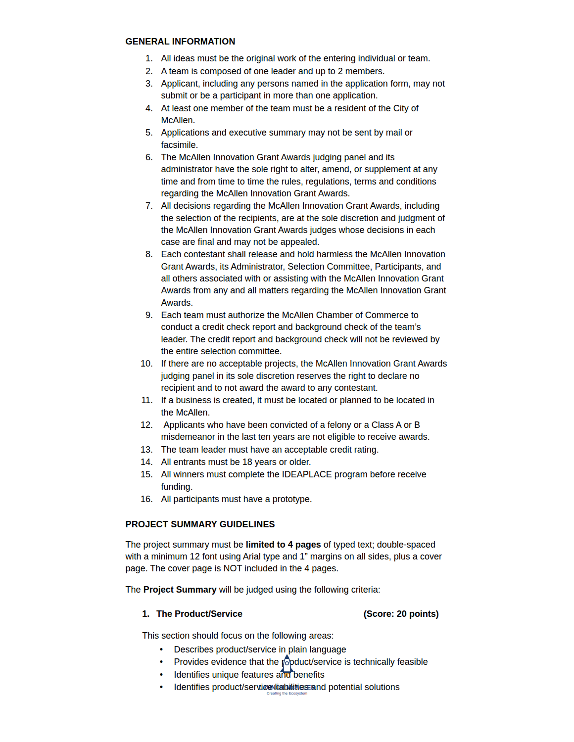GENERAL INFORMATION
All ideas must be the original work of the entering individual or team.
A team is composed of one leader and up to 2 members.
Applicant, including any persons named in the application form, may not submit or be a participant in more than one application.
At least one member of the team must be a resident of the City of McAllen.
Applications and executive summary may not be sent by mail or facsimile.
The McAllen Innovation Grant Awards judging panel and its administrator have the sole right to alter, amend, or supplement at any time and from time to time the rules, regulations, terms and conditions regarding the McAllen Innovation Grant Awards.
All decisions regarding the McAllen Innovation Grant Awards, including the selection of the recipients, are at the sole discretion and judgment of the McAllen Innovation Grant Awards judges whose decisions in each case are final and may not be appealed.
Each contestant shall release and hold harmless the McAllen Innovation Grant Awards, its Administrator, Selection Committee, Participants, and all others associated with or assisting with the McAllen Innovation Grant Awards from any and all matters regarding the McAllen Innovation Grant Awards.
Each team must authorize the McAllen Chamber of Commerce to conduct a credit check report and background check of the team’s leader. The credit report and background check will not be reviewed by the entire selection committee.
If there are no acceptable projects, the McAllen Innovation Grant Awards judging panel in its sole discretion reserves the right to declare no recipient and to not award the award to any contestant.
If a business is created, it must be located or planned to be located in the McAllen.
Applicants who have been convicted of a felony or a Class A or B misdemeanor in the last ten years are not eligible to receive awards.
The team leader must have an acceptable credit rating.
All entrants must be 18 years or older.
All winners must complete the IDEAPLACE program before receive funding.
All participants must have a prototype.
PROJECT SUMMARY GUIDELINES
The project summary must be limited to 4 pages of typed text; double-spaced with a minimum 12 font using Arial type and 1” margins on all sides, plus a cover page. The cover page is NOT included in the 4 pages.
The Project Summary will be judged using the following criteria:
1. The Product/Service (Score: 20 points)
This section should focus on the following areas:
Describes product/service in plain language
Provides evidence that the product/service is technically feasible
Identifies unique features and benefits
Identifies product/service liabilities and potential solutions
LAUNCH McALLEN
Creating the Ecosystem